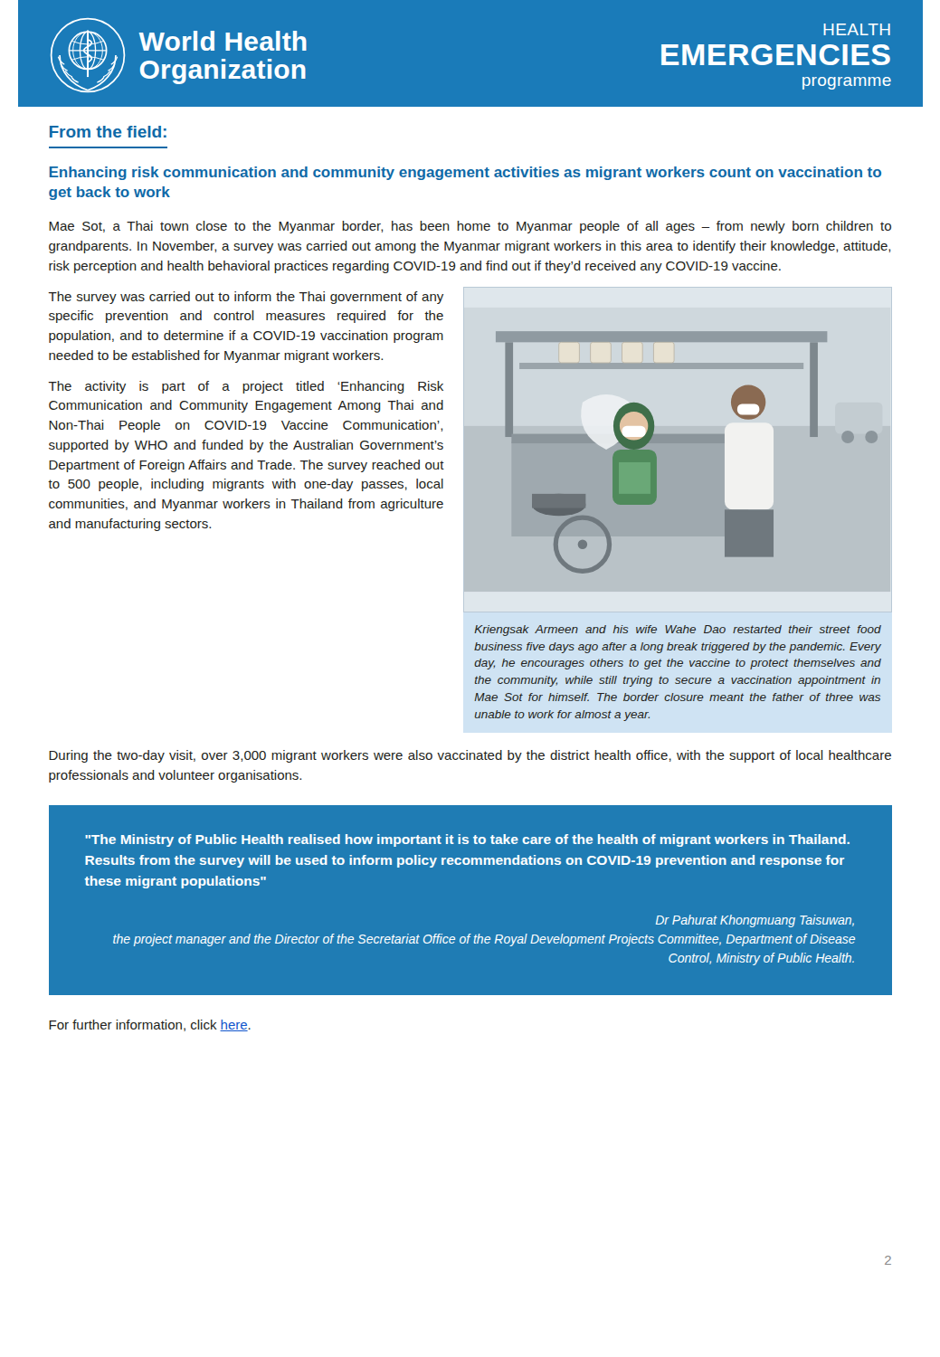World Health
Organization
HEALTH
EMERGENCIES
programme
From the field:
Enhancing risk communication and community engagement activities as migrant workers count on vaccination to get back to work
Mae Sot, a Thai town close to the Myanmar border, has been home to Myanmar people of all ages – from newly born children to grandparents. In November, a survey was carried out among the Myanmar migrant workers in this area to identify their knowledge, attitude, risk perception and health behavioral practices regarding COVID-19 and find out if they’d received any COVID-19 vaccine.
The survey was carried out to inform the Thai government of any specific prevention and control measures required for the population, and to determine if a COVID-19 vaccination program needed to be established for Myanmar migrant workers.
The activity is part of a project titled ‘Enhancing Risk Communication and Community Engagement Among Thai and Non-Thai People on COVID-19 Vaccine Communication’, supported by WHO and funded by the Australian Government’s Department of Foreign Affairs and Trade. The survey reached out to 500 people, including migrants with one-day passes, local communities, and Myanmar workers in Thailand from agriculture and manufacturing sectors.
Kriengsak Armeen and his wife Wahe Dao restarted their street food business five days ago after a long break triggered by the pandemic. Every day, he encourages others to get the vaccine to protect themselves and the community, while still trying to secure a vaccination appointment in Mae Sot for himself. The border closure meant the father of three was unable to work for almost a year.
During the two-day visit, over 3,000 migrant workers were also vaccinated by the district health office, with the support of local healthcare professionals and volunteer organisations.
"The Ministry of Public Health realised how important it is to take care of the health of migrant workers in Thailand. Results from the survey will be used to inform policy recommendations on COVID-19 prevention and response for these migrant populations"
Dr Pahurat Khongmuang Taisuwan,
the project manager and the Director of the Secretariat Office of the Royal Development Projects Committee, Department of Disease Control, Ministry of Public Health.
For further information, click here.
2